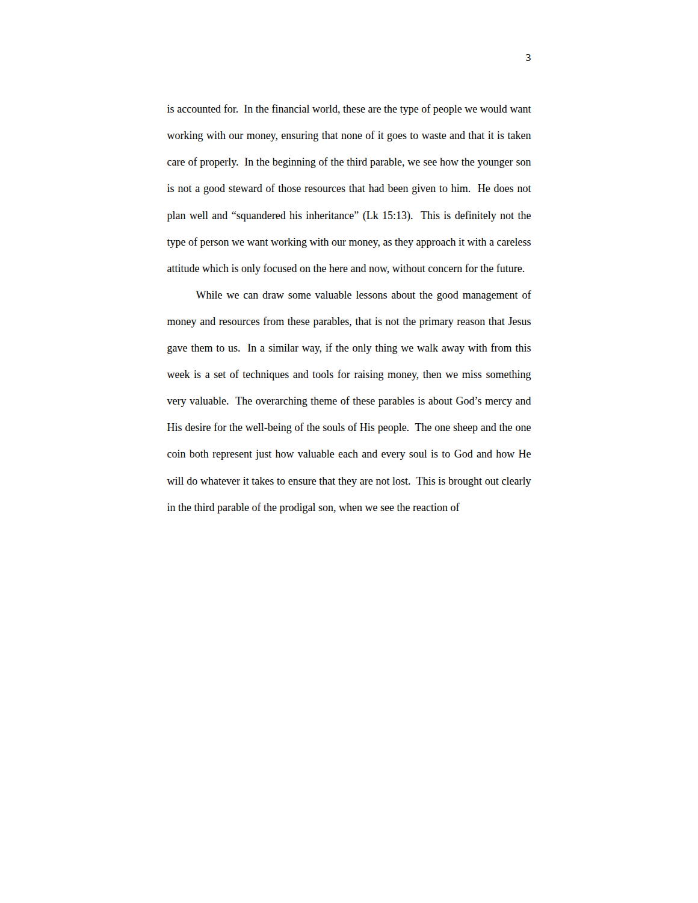3
is accounted for. In the financial world, these are the type of people we would want working with our money, ensuring that none of it goes to waste and that it is taken care of properly. In the beginning of the third parable, we see how the younger son is not a good steward of those resources that had been given to him. He does not plan well and “squandered his inheritance” (Lk 15:13). This is definitely not the type of person we want working with our money, as they approach it with a careless attitude which is only focused on the here and now, without concern for the future.
While we can draw some valuable lessons about the good management of money and resources from these parables, that is not the primary reason that Jesus gave them to us. In a similar way, if the only thing we walk away with from this week is a set of techniques and tools for raising money, then we miss something very valuable. The overarching theme of these parables is about God’s mercy and His desire for the well-being of the souls of His people. The one sheep and the one coin both represent just how valuable each and every soul is to God and how He will do whatever it takes to ensure that they are not lost. This is brought out clearly in the third parable of the prodigal son, when we see the reaction of